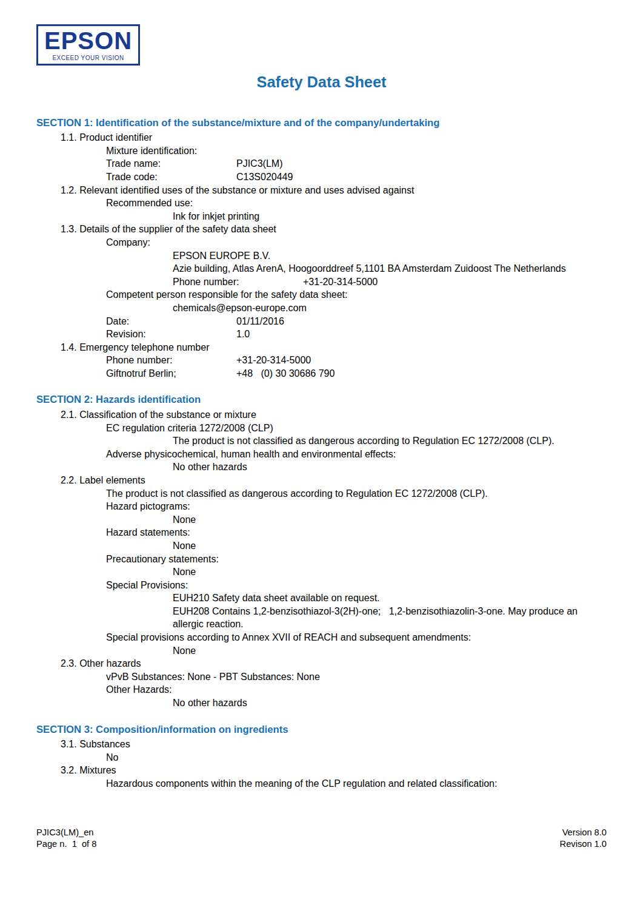EPSON
EXCEED YOUR VISION
Safety Data Sheet
SECTION 1: Identification of the substance/mixture and of the company/undertaking
1.1. Product identifier
Mixture identification:
Trade name: PJIC3(LM)
Trade code: C13S020449
1.2. Relevant identified uses of the substance or mixture and uses advised against
Recommended use:
Ink for inkjet printing
1.3. Details of the supplier of the safety data sheet
Company:
EPSON EUROPE B.V.
Azie building, Atlas ArenA, Hoogoorddreef 5,1101 BA Amsterdam Zuidoost The Netherlands
Phone number:+31-20-314-5000
Competent person responsible for the safety data sheet:
chemicals@epson-europe.com
Date: 01/11/2016
Revision: 1.0
1.4. Emergency telephone number
Phone number:+31-20-314-5000
Giftnotruf Berlin;+48 (0) 30 30686 790
SECTION 2: Hazards identification
2.1. Classification of the substance or mixture
EC regulation criteria 1272/2008 (CLP)
The product is not classified as dangerous according to Regulation EC 1272/2008 (CLP).
Adverse physicochemical, human health and environmental effects:
No other hazards
2.2. Label elements
The product is not classified as dangerous according to Regulation EC 1272/2008 (CLP).
Hazard pictograms:
None
Hazard statements:
None
Precautionary statements:
None
Special Provisions:
EUH210 Safety data sheet available on request.
EUH208 Contains 1,2-benzisothiazol-3(2H)-one; 1,2-benzisothiazolin-3-one. May produce an allergic reaction.
Special provisions according to Annex XVII of REACH and subsequent amendments:
None
2.3. Other hazards
vPvB Substances: None - PBT Substances: None
Other Hazards:
No other hazards
SECTION 3: Composition/information on ingredients
3.1. Substances
No
3.2. Mixtures
Hazardous components within the meaning of the CLP regulation and related classification:
PJIC3(LM)_en
Page n. 1 of 8
Version 8.0
Revison 1.0